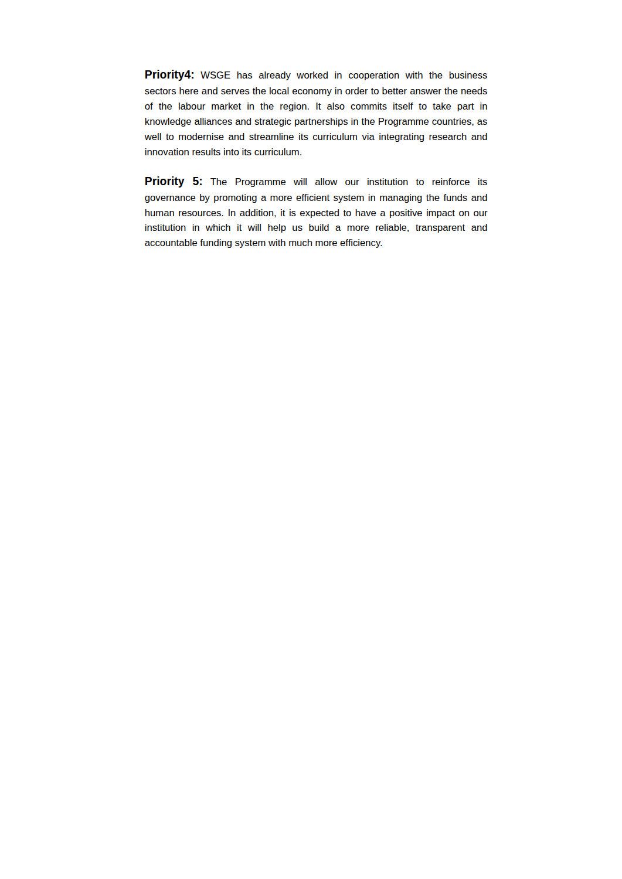Priority4: WSGE has already worked in cooperation with the business sectors here and serves the local economy in order to better answer the needs of the labour market in the region. It also commits itself to take part in knowledge alliances and strategic partnerships in the Programme countries, as well to modernise and streamline its curriculum via integrating research and innovation results into its curriculum.
Priority 5: The Programme will allow our institution to reinforce its governance by promoting a more efficient system in managing the funds and human resources. In addition, it is expected to have a positive impact on our institution in which it will help us build a more reliable, transparent and accountable funding system with much more efficiency.